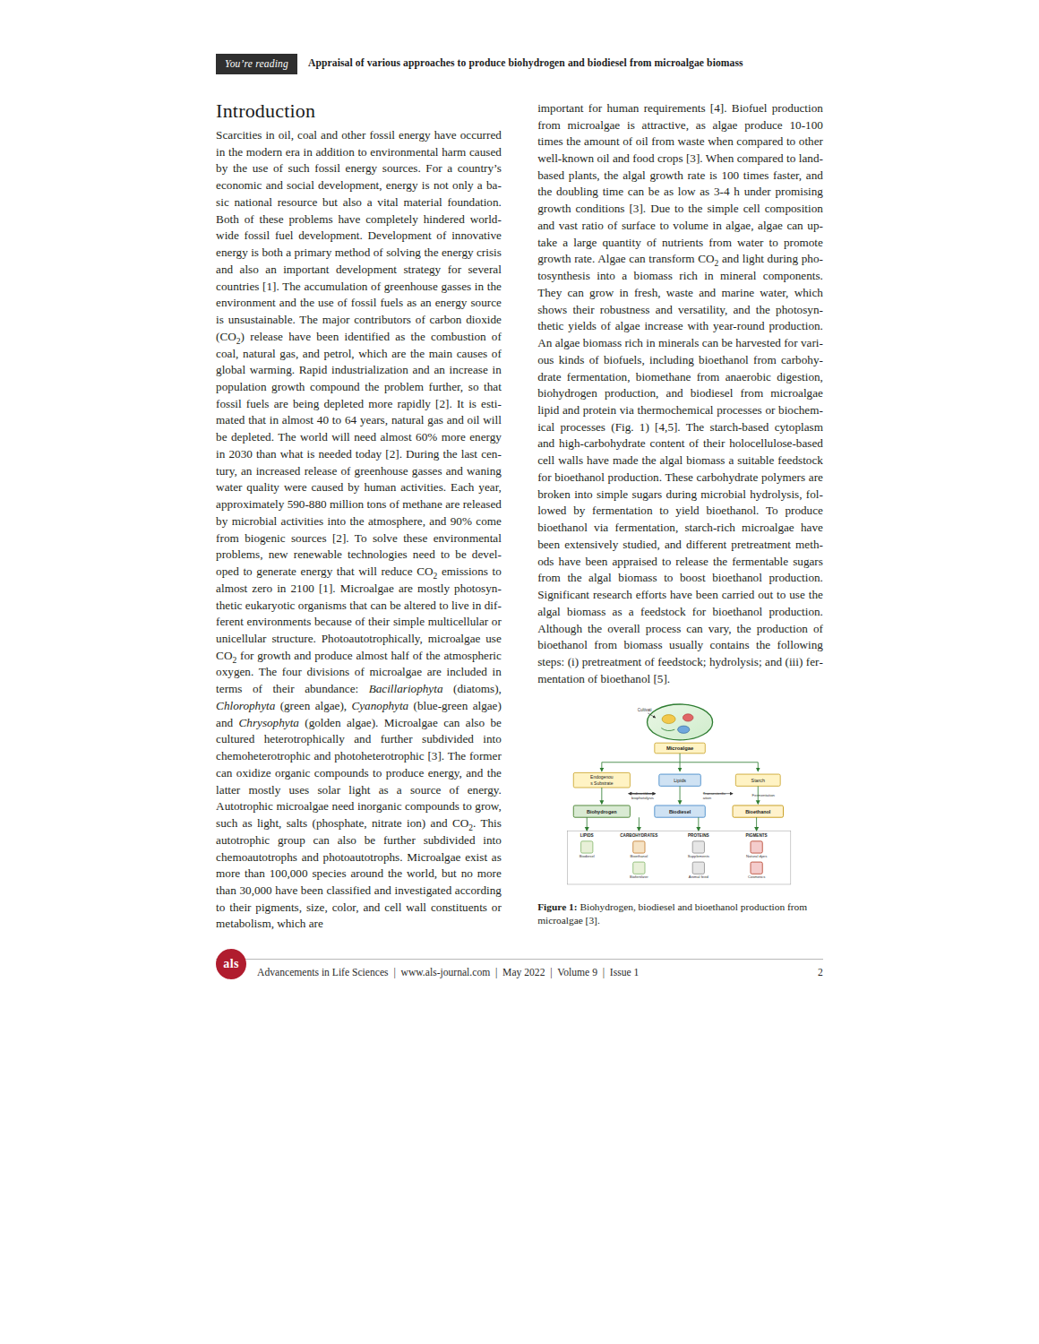You’re reading
Appraisal of various approaches to produce biohydrogen and biodiesel from microalgae biomass
Introduction
Scarcities in oil, coal and other fossil energy have occurred in the modern era in addition to environmental harm caused by the use of such fossil energy sources. For a country’s economic and social development, energy is not only a basic national resource but also a vital material foundation. Both of these problems have completely hindered worldwide fossil fuel development. Development of innovative energy is both a primary method of solving the energy crisis and also an important development strategy for several countries [1]. The accumulation of greenhouse gasses in the environment and the use of fossil fuels as an energy source is unsustainable. The major contributors of carbon dioxide (CO2) release have been identified as the combustion of coal, natural gas, and petrol, which are the main causes of global warming. Rapid industrialization and an increase in population growth compound the problem further, so that fossil fuels are being depleted more rapidly [2]. It is estimated that in almost 40 to 64 years, natural gas and oil will be depleted. The world will need almost 60% more energy in 2030 than what is needed today [2]. During the last century, an increased release of greenhouse gasses and waning water quality were caused by human activities. Each year, approximately 590-880 million tons of methane are released by microbial activities into the atmosphere, and 90% come from biogenic sources [2]. To solve these environmental problems, new renewable technologies need to be developed to generate energy that will reduce CO2 emissions to almost zero in 2100 [1]. Microalgae are mostly photosynthetic eukaryotic organisms that can be altered to live in different environments because of their simple multicellular or unicellular structure. Photoautotrophically, microalgae use CO2 for growth and produce almost half of the atmospheric oxygen. The four divisions of microalgae are included in terms of their abundance: Bacillariophyta (diatoms), Chlorophyta (green algae), Cyanophyta (blue-green algae) and Chrysophyta (golden algae). Microalgae can also be cultured heterotrophically and further subdivided into chemoheterotrophic and photoheterotrophic [3]. The former can oxidize organic compounds to produce energy, and the latter mostly uses solar light as a source of energy. Autotrophic microalgae need inorganic compounds to grow, such as light, salts (phosphate, nitrate ion) and CO2. This autotrophic group can also be further subdivided into chemoautotrophs and photoautotrophs. Microalgae exist as more than 100,000 species around the world, but no more than 30,000 have been classified and investigated according to their pigments, size, color, and cell wall constituents or metabolism, which are
important for human requirements [4]. Biofuel production from microalgae is attractive, as algae produce 10-100 times the amount of oil from waste when compared to other well-known oil and food crops [3]. When compared to land-based plants, the algal growth rate is 100 times faster, and the doubling time can be as low as 3-4 h under promising growth conditions [3]. Due to the simple cell composition and vast ratio of surface to volume in algae, algae can uptake a large quantity of nutrients from water to promote growth rate. Algae can transform CO2 and light during photosynthesis into a biomass rich in mineral components. They can grow in fresh, waste and marine water, which shows their robustness and versatility, and the photosynthetic yields of algae increase with year-round production. An algae biomass rich in minerals can be harvested for various kinds of biofuels, including bioethanol from carbohydrate fermentation, biomethane from anaerobic digestion, biohydrogen production, and biodiesel from microalgae lipid and protein via thermochemical processes or biochemical processes (Fig. 1) [4,5]. The starch-based cytoplasm and high-carbohydrate content of their holocellulose-based cell walls have made the algal biomass a suitable feedstock for bioethanol production. These carbohydrate polymers are broken into simple sugars during microbial hydrolysis, followed by fermentation to yield bioethanol. To produce bioethanol via fermentation, starch-rich microalgae have been extensively studied, and different pretreatment methods have been appraised to release the fermentable sugars from the algal biomass to boost bioethanol production. Significant research efforts have been carried out to use the algal biomass as a feedstock for bioethanol production. Although the overall process can vary, the production of bioethanol from biomass usually contains the following steps: (i) pretreatment of feedstock; hydrolysis; and (iii) fermentation of bioethanol [5].
Cultivati Microalgae Endogenou s Substrate Lipids Starch Indirect/direct biophotolysis Transesterific ation Fermentation Biohydrogen Biodiesel Bioethanol LIPIDS CARBOHYDRATES PROTEINS PIGMENTS Biodiesel Bioethanol Supplements Natural dyes Biofertilizer Animal feed Cosmetics
Figure 1: Biohydrogen, biodiesel and bioethanol production from microalgae [3].
als
Advancements in Life Sciences | www.als-journal.com | May 2022 | Volume 9 | Issue 1 2